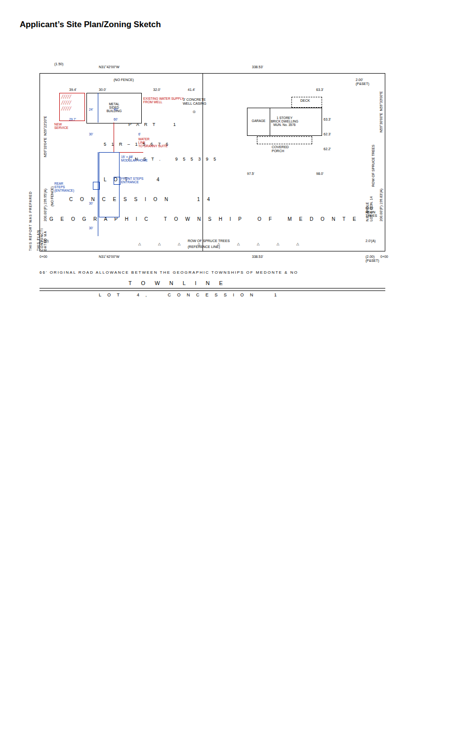Applicant’s Site Plan/Zoning Sketch
N31°42'00"W
338.53'
(NO FENCE)
2.00'
(P&SET)
(1.50)
39.4'
30.0'
32.0'
41.4'
63.3'
N59°33'04"E N59°22'20"E
(NO FENCE)
200.00'(P) 199.95'(A)
N59°30'00"E N59°33'00"E
ROW OF SPRUCE TREES
200.00'(P) 199.83'(A)
N.E. ANGLE
LOT 4, CON. 14
0+32
REDN
TREES
N31°42'00"W
338.53'
(REFERENCE LINE)
ROW OF SPRUCE TREES
(1.50)
2.0'(A)
(2.00)
(P&SET)
0+00
0+00
△
△
△
△
△
△
△
△
△
3' CONCRETE
WELL CASING
◎
METAL
SIDED
BUILDING
1 STOREY
BRICK DWELLING
MUN. No. 3576
GARAGE
DECK
COVERED
PORCH
63.3'
62.3'
62.2'
97.5'
98.0'
P A R T 1
5 1 R – 1 5 6 7 6
I N S T . 9 5 5 3 9 5
L O T 4
C O N C E S S I O N 1 4
G E O G R A P H I C T O W N S H I P O F M E D O N T E
╱╱╱╱╱
╱╱╱╱╱
╱╱╱╱╱
EXISTING WATER SUPPLY
FROM WELL
WATER
LINE
TO GRANNY SUITE
NEW
SERVICE
15' × 68'
MODULAR HOME
FRONT STEPS
ENTRANCE
REAR
STEPS
(ENTRANCE)
24'
40'
60'
30'
30'
30'
29.7'
6'
THIS REPORT WAS PREPARED
THIS PLAN
CONJUNCTI
DATED MA
66' ORIGINAL ROAD ALLOWANCE BETWEEN THE GEOGRAPHIC TOWNSHIPS OF MEDONTE & NO
T O W N L I N E
L O T 4 , C O N C E S S I O N 1